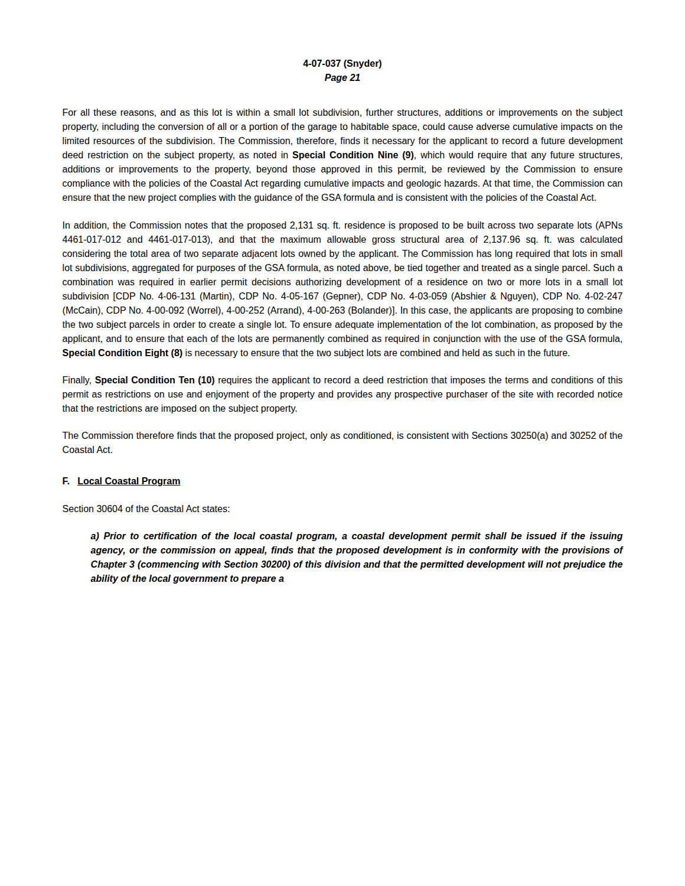4-07-037 (Snyder) Page 21
For all these reasons, and as this lot is within a small lot subdivision, further structures, additions or improvements on the subject property, including the conversion of all or a portion of the garage to habitable space, could cause adverse cumulative impacts on the limited resources of the subdivision. The Commission, therefore, finds it necessary for the applicant to record a future development deed restriction on the subject property, as noted in Special Condition Nine (9), which would require that any future structures, additions or improvements to the property, beyond those approved in this permit, be reviewed by the Commission to ensure compliance with the policies of the Coastal Act regarding cumulative impacts and geologic hazards. At that time, the Commission can ensure that the new project complies with the guidance of the GSA formula and is consistent with the policies of the Coastal Act.
In addition, the Commission notes that the proposed 2,131 sq. ft. residence is proposed to be built across two separate lots (APNs 4461-017-012 and 4461-017-013), and that the maximum allowable gross structural area of 2,137.96 sq. ft. was calculated considering the total area of two separate adjacent lots owned by the applicant. The Commission has long required that lots in small lot subdivisions, aggregated for purposes of the GSA formula, as noted above, be tied together and treated as a single parcel. Such a combination was required in earlier permit decisions authorizing development of a residence on two or more lots in a small lot subdivision [CDP No. 4-06-131 (Martin), CDP No. 4-05-167 (Gepner), CDP No. 4-03-059 (Abshier & Nguyen), CDP No. 4-02-247 (McCain), CDP No. 4-00-092 (Worrel), 4-00-252 (Arrand), 4-00-263 (Bolander)]. In this case, the applicants are proposing to combine the two subject parcels in order to create a single lot. To ensure adequate implementation of the lot combination, as proposed by the applicant, and to ensure that each of the lots are permanently combined as required in conjunction with the use of the GSA formula, Special Condition Eight (8) is necessary to ensure that the two subject lots are combined and held as such in the future.
Finally, Special Condition Ten (10) requires the applicant to record a deed restriction that imposes the terms and conditions of this permit as restrictions on use and enjoyment of the property and provides any prospective purchaser of the site with recorded notice that the restrictions are imposed on the subject property.
The Commission therefore finds that the proposed project, only as conditioned, is consistent with Sections 30250(a) and 30252 of the Coastal Act.
F. Local Coastal Program
Section 30604 of the Coastal Act states:
a) Prior to certification of the local coastal program, a coastal development permit shall be issued if the issuing agency, or the commission on appeal, finds that the proposed development is in conformity with the provisions of Chapter 3 (commencing with Section 30200) of this division and that the permitted development will not prejudice the ability of the local government to prepare a